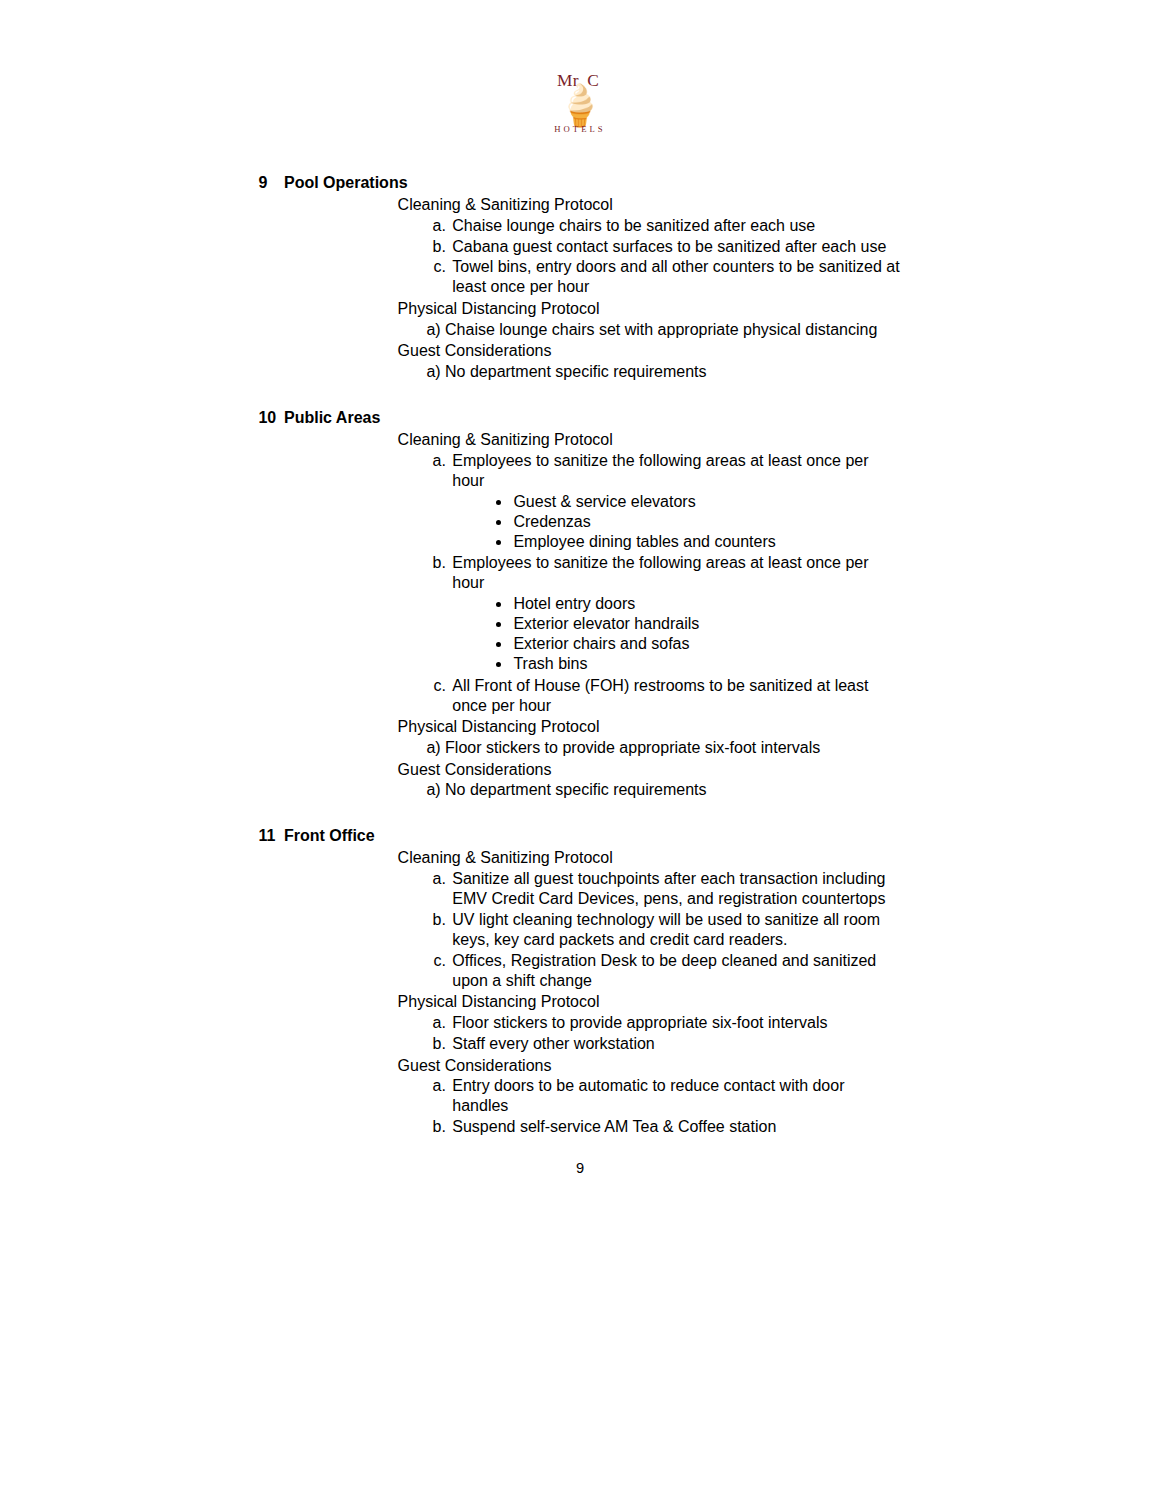Mr. C 🍦 HOTELS
9 Pool Operations
Cleaning & Sanitizing Protocol
Chaise lounge chairs to be sanitized after each use
Cabana guest contact surfaces to be sanitized after each use
Towel bins, entry doors and all other counters to be sanitized at least once per hour
Physical Distancing Protocol
a) Chaise lounge chairs set with appropriate physical distancing
Guest Considerations
a) No department specific requirements
10 Public Areas
Cleaning & Sanitizing Protocol
Employees to sanitize the following areas at least once per hour
Guest & service elevators
Credenzas
Employee dining tables and counters
Employees to sanitize the following areas at least once per hour
Hotel entry doors
Exterior elevator handrails
Exterior chairs and sofas
Trash bins
All Front of House (FOH) restrooms to be sanitized at least once per hour
Physical Distancing Protocol
a) Floor stickers to provide appropriate six-foot intervals
Guest Considerations
a) No department specific requirements
11 Front Office
Cleaning & Sanitizing Protocol
Sanitize all guest touchpoints after each transaction including EMV Credit Card Devices, pens, and registration countertops
UV light cleaning technology will be used to sanitize all room keys, key card packets and credit card readers.
Offices, Registration Desk to be deep cleaned and sanitized upon a shift change
Physical Distancing Protocol
Floor stickers to provide appropriate six-foot intervals
Staff every other workstation
Guest Considerations
Entry doors to be automatic to reduce contact with door handles
Suspend self-service AM Tea & Coffee station
9